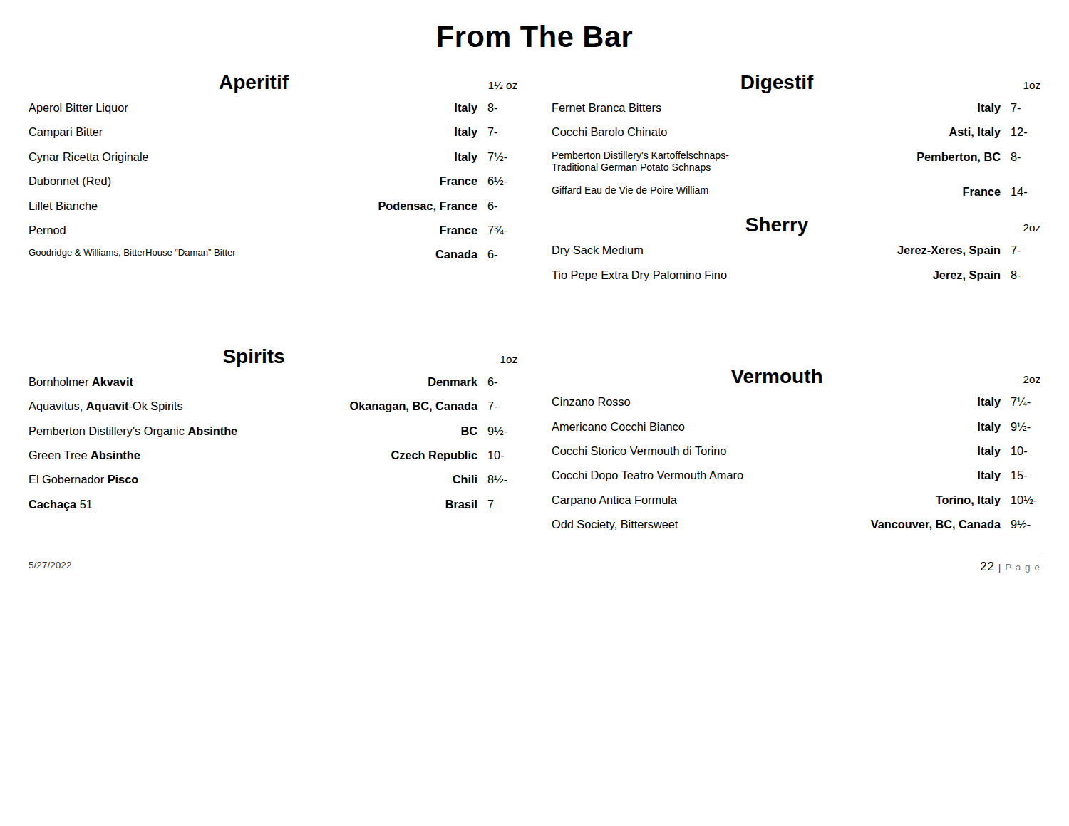From The Bar
Aperitif
1½ oz
| Aperol Bitter Liquor | Italy | 8- |
| Campari Bitter | Italy | 7- |
| Cynar Ricetta Originale | Italy | 7½- |
| Dubonnet (Red) | France | 6½- |
| Lillet Bianche | Podensac, France | 6- |
| Pernod | France | 7¾- |
| Goodridge & Williams, BitterHouse “Daman” Bitter | Canada | 6- |
Spirits
1oz
| Bornholmer Akvavit | Denmark | 6- |
| Aquavitus, Aquavit -Ok Spirits | Okanagan, BC, Canada | 7- |
| Pemberton Distillery's Organic Absinthe | BC | 9½- |
| Green Tree Absinthe | Czech Republic | 10- |
| El Gobernador Pisco | Chili | 8½- |
| Cachaça 51 | Brasil | 7 |
Digestif
1oz
| Fernet Branca Bitters | Italy | 7- |
| Cocchi Barolo Chinato | Asti, Italy | 12- |
| Pemberton Distillery's Kartoffelschnaps- Traditional German Potato Schnaps | Pemberton, BC | 8- |
| Giffard Eau de Vie de Poire William | France | 14- |
Sherry
2oz
| Dry Sack Medium | Jerez-Xeres, Spain | 7- |
| Tio Pepe Extra Dry Palomino Fino | Jerez, Spain | 8- |
Vermouth
2oz
| Cinzano Rosso | Italy | 7¼- |
| Americano Cocchi Bianco | Italy | 9½- |
| Cocchi Storico Vermouth di Torino | Italy | 10- |
| Cocchi Dopo Teatro Vermouth Amaro | Italy | 15- |
| Carpano Antica Formula | Torino, Italy | 10½- |
| Odd Society, Bittersweet | Vancouver, BC, Canada | 9½- |
5/27/2022 22 | P a g e